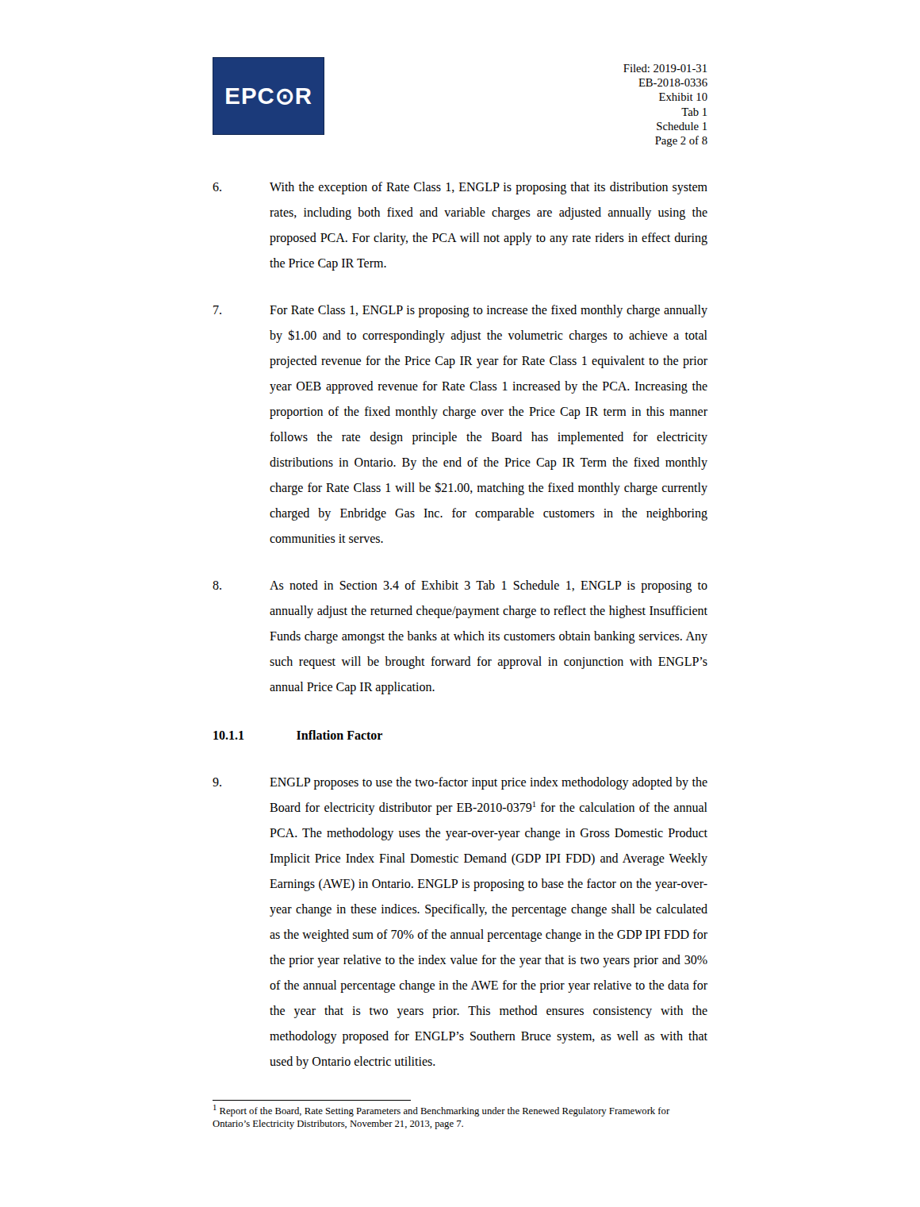EPC⊙R
Filed: 2019-01-31
EB-2018-0336
Exhibit 10
Tab 1
Schedule 1
Page 2 of 8
6.
With the exception of Rate Class 1, ENGLP is proposing that its distribution system rates, including both fixed and variable charges are adjusted annually using the proposed PCA. For clarity, the PCA will not apply to any rate riders in effect during the Price Cap IR Term.
7.
For Rate Class 1, ENGLP is proposing to increase the fixed monthly charge annually by $1.00 and to correspondingly adjust the volumetric charges to achieve a total projected revenue for the Price Cap IR year for Rate Class 1 equivalent to the prior year OEB approved revenue for Rate Class 1 increased by the PCA. Increasing the proportion of the fixed monthly charge over the Price Cap IR term in this manner follows the rate design principle the Board has implemented for electricity distributions in Ontario. By the end of the Price Cap IR Term the fixed monthly charge for Rate Class 1 will be $21.00, matching the fixed monthly charge currently charged by Enbridge Gas Inc. for comparable customers in the neighboring communities it serves.
8.
As noted in Section 3.4 of Exhibit 3 Tab 1 Schedule 1, ENGLP is proposing to annually adjust the returned cheque/payment charge to reflect the highest Insufficient Funds charge amongst the banks at which its customers obtain banking services. Any such request will be brought forward for approval in conjunction with ENGLP’s annual Price Cap IR application.
10.1.1 Inflation Factor
9.
ENGLP proposes to use the two-factor input price index methodology adopted by the Board for electricity distributor per EB-2010-03791 for the calculation of the annual PCA. The methodology uses the year-over-year change in Gross Domestic Product Implicit Price Index Final Domestic Demand (GDP IPI FDD) and Average Weekly Earnings (AWE) in Ontario. ENGLP is proposing to base the factor on the year-over-year change in these indices. Specifically, the percentage change shall be calculated as the weighted sum of 70% of the annual percentage change in the GDP IPI FDD for the prior year relative to the index value for the year that is two years prior and 30% of the annual percentage change in the AWE for the prior year relative to the data for the year that is two years prior. This method ensures consistency with the methodology proposed for ENGLP’s Southern Bruce system, as well as with that used by Ontario electric utilities.
1 Report of the Board, Rate Setting Parameters and Benchmarking under the Renewed Regulatory Framework for Ontario’s Electricity Distributors, November 21, 2013, page 7.